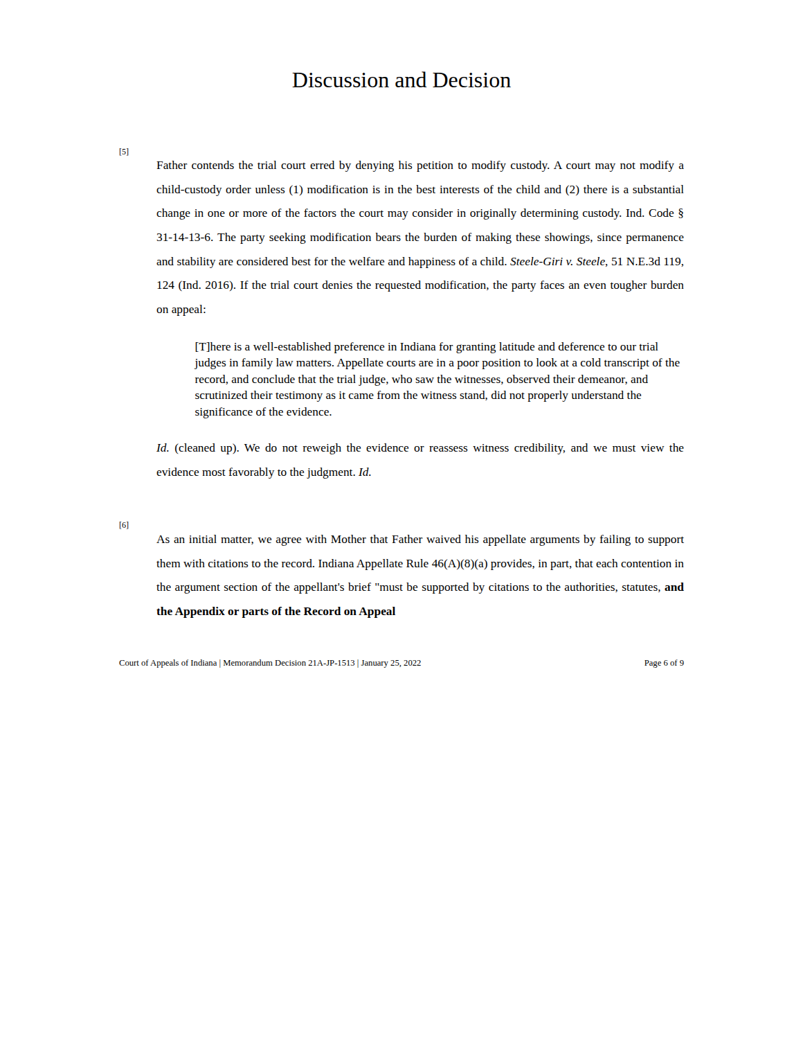Discussion and Decision
[5]
Father contends the trial court erred by denying his petition to modify custody. A court may not modify a child-custody order unless (1) modification is in the best interests of the child and (2) there is a substantial change in one or more of the factors the court may consider in originally determining custody. Ind. Code § 31-14-13-6. The party seeking modification bears the burden of making these showings, since permanence and stability are considered best for the welfare and happiness of a child. Steele-Giri v. Steele, 51 N.E.3d 119, 124 (Ind. 2016). If the trial court denies the requested modification, the party faces an even tougher burden on appeal:
[T]here is a well-established preference in Indiana for granting latitude and deference to our trial judges in family law matters. Appellate courts are in a poor position to look at a cold transcript of the record, and conclude that the trial judge, who saw the witnesses, observed their demeanor, and scrutinized their testimony as it came from the witness stand, did not properly understand the significance of the evidence.
Id. (cleaned up). We do not reweigh the evidence or reassess witness credibility, and we must view the evidence most favorably to the judgment. Id.
[6]
As an initial matter, we agree with Mother that Father waived his appellate arguments by failing to support them with citations to the record. Indiana Appellate Rule 46(A)(8)(a) provides, in part, that each contention in the argument section of the appellant's brief "must be supported by citations to the authorities, statutes, and the Appendix or parts of the Record on Appeal
Court of Appeals of Indiana | Memorandum Decision 21A-JP-1513 | January 25, 2022
Page 6 of 9